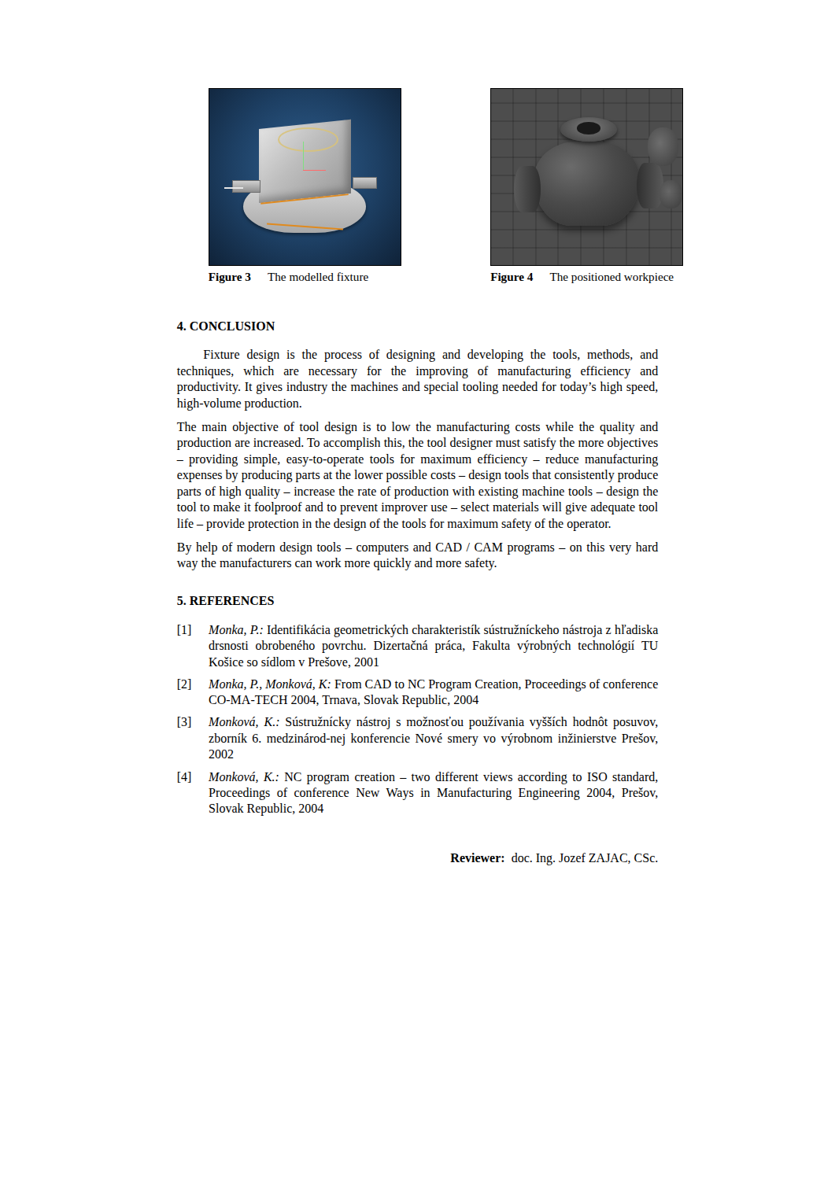Figure 3 The modelled fixture
Figure 4 The positioned workpiece
4. CONCLUSION
Fixture design is the process of designing and developing the tools, methods, and techniques, which are necessary for the improving of manufacturing efficiency and productivity. It gives industry the machines and special tooling needed for today’s high speed, high-volume production.
The main objective of tool design is to low the manufacturing costs while the quality and production are increased. To accomplish this, the tool designer must satisfy the more objectives – providing simple, easy-to-operate tools for maximum efficiency – reduce manufacturing expenses by producing parts at the lower possible costs – design tools that consistently produce parts of high quality – increase the rate of production with existing machine tools – design the tool to make it foolproof and to prevent improver use – select materials will give adequate tool life – provide protection in the design of the tools for maximum safety of the operator.
By help of modern design tools – computers and CAD / CAM programs – on this very hard way the manufacturers can work more quickly and more safety.
5. REFERENCES
[1] Monka, P.: Identifikácia geometrických charakteristík sústružníckeho nástroja z hľadiska drsnosti obrobeného povrchu. Dizertačná práca, Fakulta výrobných technológií TU Košice so sídlom v Prešove, 2001
[2] Monka, P., Monková, K: From CAD to NC Program Creation, Proceedings of conference CO-MA-TECH 2004, Trnava, Slovak Republic, 2004
[3] Monková, K.: Sústružnícky nástroj s možnosťou používania vyšších hodnôt posuvov, zborník 6. medzinárod-nej konferencie Nové smery vo výrobnom inžinierstve Prešov, 2002
[4] Monková, K.: NC program creation – two different views according to ISO standard, Proceedings of conference New Ways in Manufacturing Engineering 2004, Prešov, Slovak Republic, 2004
Reviewer: doc. Ing. Jozef ZAJAC, CSc.